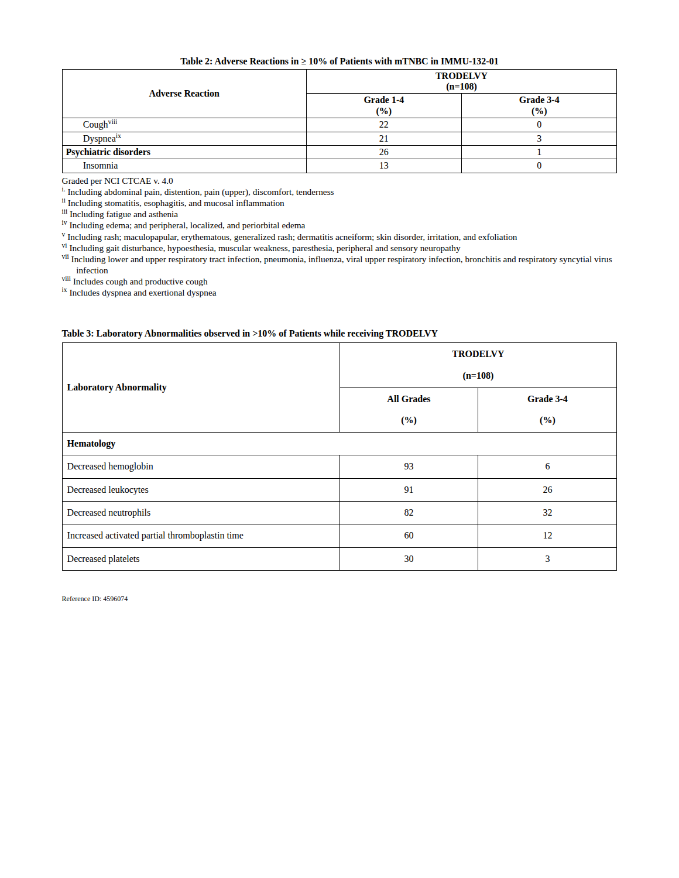Table 2: Adverse Reactions in ≥ 10% of Patients with mTNBC in IMMU-132-01
| Adverse Reaction | TRODELVY (n=108) |
| --- | --- |
| Grade 1-4 (%) | Grade 3-4 (%) |
| Cough viii | 22 | 0 |
| Dyspnea ix | 21 | 3 |
| Psychiatric disorders | 26 | 1 |
| Insomnia | 13 | 0 |
Graded per NCI CTCAE v. 4.0
i. Including abdominal pain, distention, pain (upper), discomfort, tenderness
ii Including stomatitis, esophagitis, and mucosal inflammation
iii Including fatigue and asthenia
iv Including edema; and peripheral, localized, and periorbital edema
v Including rash; maculopapular, erythematous, generalized rash; dermatitis acneiform; skin disorder, irritation, and exfoliation
vi Including gait disturbance, hypoesthesia, muscular weakness, paresthesia, peripheral and sensory neuropathy
vii Including lower and upper respiratory tract infection, pneumonia, influenza, viral upper respiratory infection, bronchitis and respiratory syncytial virus infection
viii Includes cough and productive cough
ix Includes dyspnea and exertional dyspnea
Table 3: Laboratory Abnormalities observed in >10% of Patients while receiving TRODELVY
| Laboratory Abnormality | TRODELVY (n=108) |
| --- | --- |
| All Grades (%) | Grade 3-4 (%) |
| Hematology |
| Decreased hemoglobin | 93 | 6 |
| Decreased leukocytes | 91 | 26 |
| Decreased neutrophils | 82 | 32 |
| Increased activated partial thromboplastin time | 60 | 12 |
| Decreased platelets | 30 | 3 |
Reference ID: 4596074